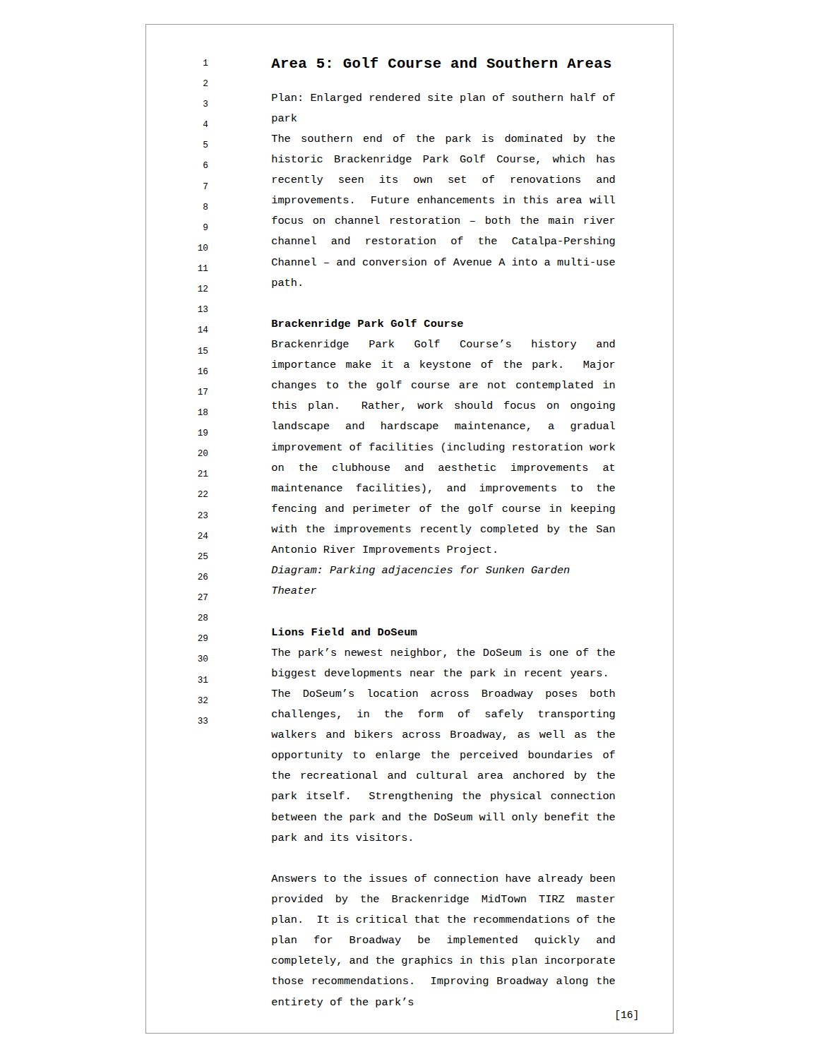1 2 3 4 5 6 7 8 9 10 11 12 13 14 15 16 17 18 19 20 21 22 23 24 25 26 27 28 29 30 31 32 33
Area 5: Golf Course and Southern Areas
Plan: Enlarged rendered site plan of southern half of park
The southern end of the park is dominated by the historic Brackenridge Park Golf Course, which has recently seen its own set of renovations and improvements. Future enhancements in this area will focus on channel restoration – both the main river channel and restoration of the Catalpa-Pershing Channel – and conversion of Avenue A into a multi-use path.
Brackenridge Park Golf Course
Brackenridge Park Golf Course’s history and importance make it a keystone of the park. Major changes to the golf course are not contemplated in this plan. Rather, work should focus on ongoing landscape and hardscape maintenance, a gradual improvement of facilities (including restoration work on the clubhouse and aesthetic improvements at maintenance facilities), and improvements to the fencing and perimeter of the golf course in keeping with the improvements recently completed by the San Antonio River Improvements Project.
Diagram: Parking adjacencies for Sunken Garden Theater
Lions Field and DoSeum
The park’s newest neighbor, the DoSeum is one of the biggest developments near the park in recent years. The DoSeum’s location across Broadway poses both challenges, in the form of safely transporting walkers and bikers across Broadway, as well as the opportunity to enlarge the perceived boundaries of the recreational and cultural area anchored by the park itself. Strengthening the physical connection between the park and the DoSeum will only benefit the park and its visitors.
Answers to the issues of connection have already been provided by the Brackenridge MidTown TIRZ master plan. It is critical that the recommendations of the plan for Broadway be implemented quickly and completely, and the graphics in this plan incorporate those recommendations. Improving Broadway along the entirety of the park’s
[16]